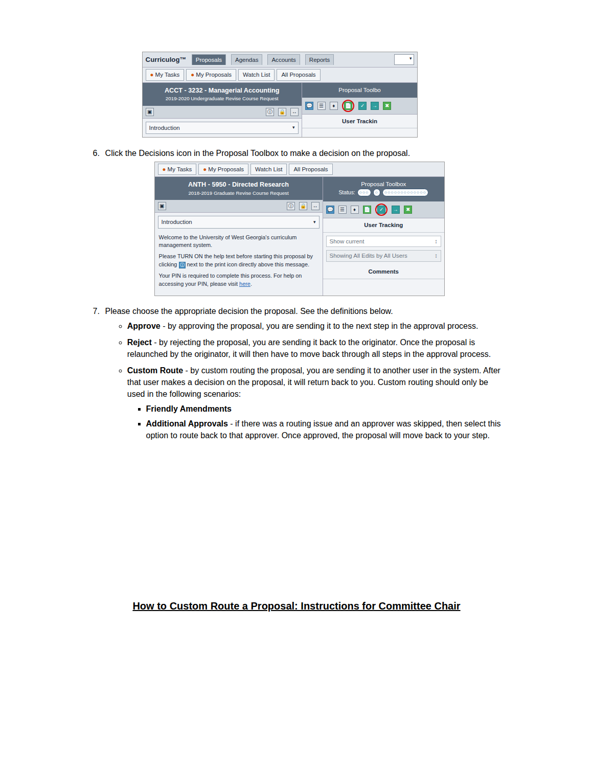Curriculog™ Proposals Agendas Accounts Reports
●My Tasks ●My Proposals Watch List All Proposals
ACCT - 3232 - Managerial Accounting 2019-2020 Undergraduate Revise Course Request
▣ ⓘ 🔒 ↔
Introduction▾
Proposal Toolbo
💬 ☰ ♦ 📄 ✓ → ✖
User Trackin
6. Click the Decisions icon in the Proposal Toolbox to make a decision on the proposal.
●My Tasks ●My Proposals Watch List All Proposals
ANTH - 5950 - Directed Research 2018-2019 Graduate Revise Course Request
▣ ⓘ 🔒 ↔
Introduction▾
Welcome to the University of West Georgia's curriculum management system.
Please TURN ON the help text before starting this proposal by clicking ⓘ next to the print icon directly above this message.
Your PIN is required to complete this process. For help on accessing your PIN, please visit here.
Proposal Toolbox
Status: ○○○ ○ ○○○○○○○○○○○○○
💬 ☰ ♦ 📄 ✓ → ✖
User Tracking
Show current↕
Showing All Edits by All Users↕
Comments
7. Please choose the appropriate decision the proposal. See the definitions below.
Approve - by approving the proposal, you are sending it to the next step in the approval process.
Reject - by rejecting the proposal, you are sending it back to the originator. Once the proposal is relaunched by the originator, it will then have to move back through all steps in the approval process.
Custom Route - by custom routing the proposal, you are sending it to another user in the system. After that user makes a decision on the proposal, it will return back to you. Custom routing should only be used in the following scenarios:
Friendly Amendments
Additional Approvals - if there was a routing issue and an approver was skipped, then select this option to route back to that approver. Once approved, the proposal will move back to your step.
How to Custom Route a Proposal: Instructions for Committee Chair